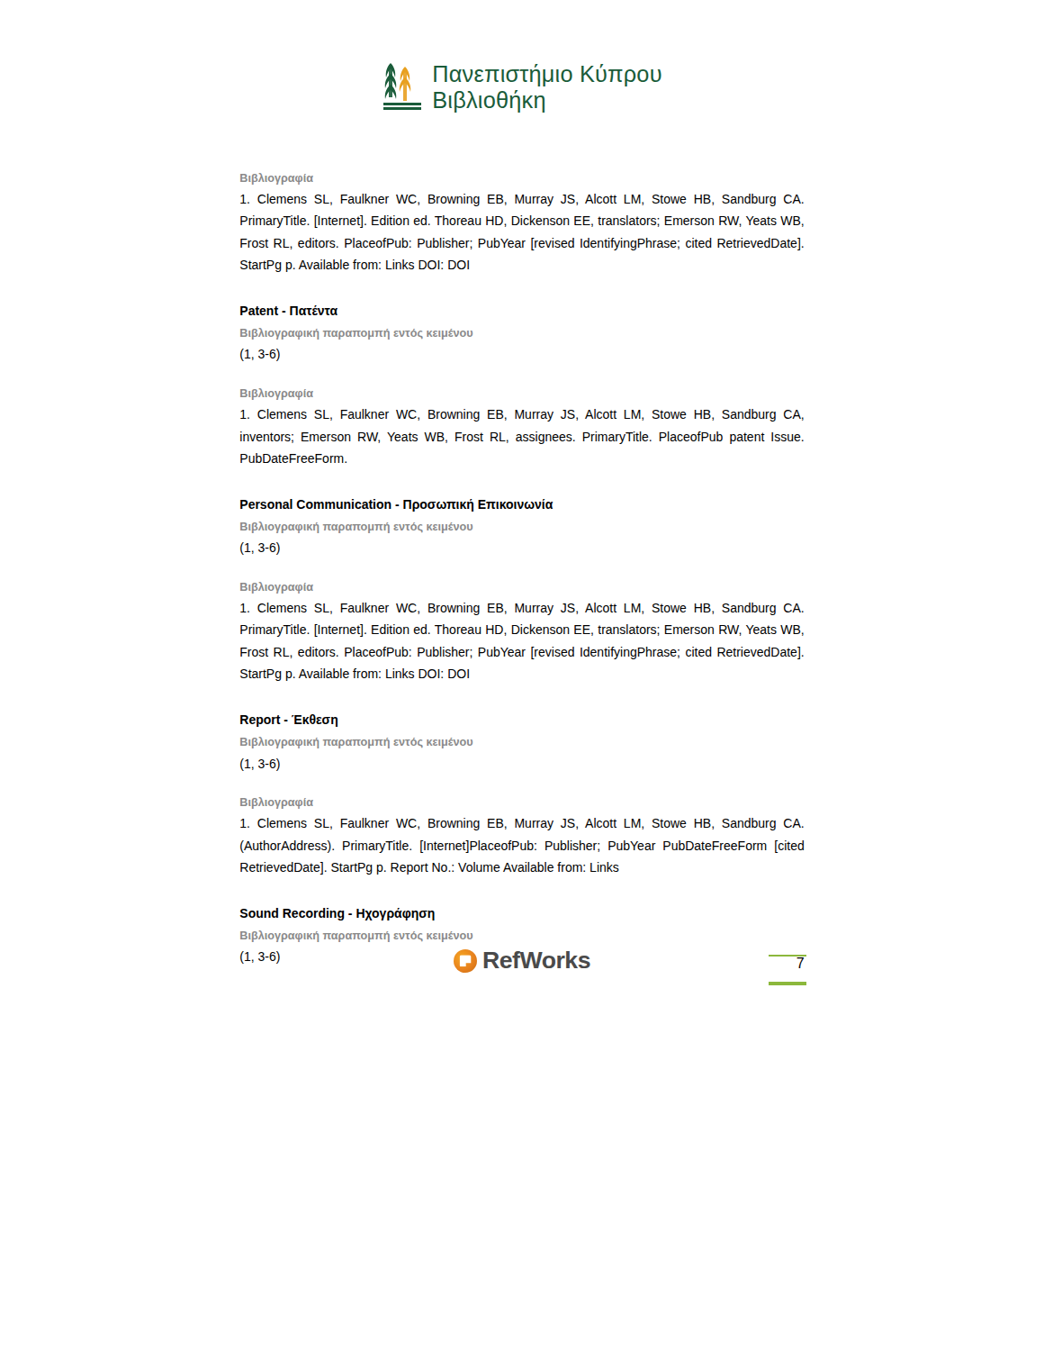Πανεπιστήμιο Κύπρου
Βιβλιοθήκη
Βιβλιογραφία
1. Clemens SL, Faulkner WC, Browning EB, Murray JS, Alcott LM, Stowe HB, Sandburg CA. PrimaryTitle. [Internet]. Edition ed. Thoreau HD, Dickenson EE, translators; Emerson RW, Yeats WB, Frost RL, editors. PlaceofPub: Publisher; PubYear [revised IdentifyingPhrase; cited RetrievedDate]. StartPg p. Available from: Links DOI: DOI
Patent - Πατέντα
Βιβλιογραφική παραπομπή εντός κειμένου
(1, 3-6)
Βιβλιογραφία
1. Clemens SL, Faulkner WC, Browning EB, Murray JS, Alcott LM, Stowe HB, Sandburg CA, inventors; Emerson RW, Yeats WB, Frost RL, assignees. PrimaryTitle. PlaceofPub patent Issue. PubDateFreeForm.
Personal Communication - Προσωπική Επικοινωνία
Βιβλιογραφική παραπομπή εντός κειμένου
(1, 3-6)
Βιβλιογραφία
1. Clemens SL, Faulkner WC, Browning EB, Murray JS, Alcott LM, Stowe HB, Sandburg CA. PrimaryTitle. [Internet]. Edition ed. Thoreau HD, Dickenson EE, translators; Emerson RW, Yeats WB, Frost RL, editors. PlaceofPub: Publisher; PubYear [revised IdentifyingPhrase; cited RetrievedDate]. StartPg p. Available from: Links DOI: DOI
Report - Έκθεση
Βιβλιογραφική παραπομπή εντός κειμένου
(1, 3-6)
Βιβλιογραφία
1. Clemens SL, Faulkner WC, Browning EB, Murray JS, Alcott LM, Stowe HB, Sandburg CA. (AuthorAddress). PrimaryTitle. [Internet]PlaceofPub: Publisher; PubYear PubDateFreeForm [cited RetrievedDate]. StartPg p. Report No.: Volume Available from: Links
Sound Recording - Ηχογράφηση
Βιβλιογραφική παραπομπή εντός κειμένου
(1, 3-6)
RefWorks
7